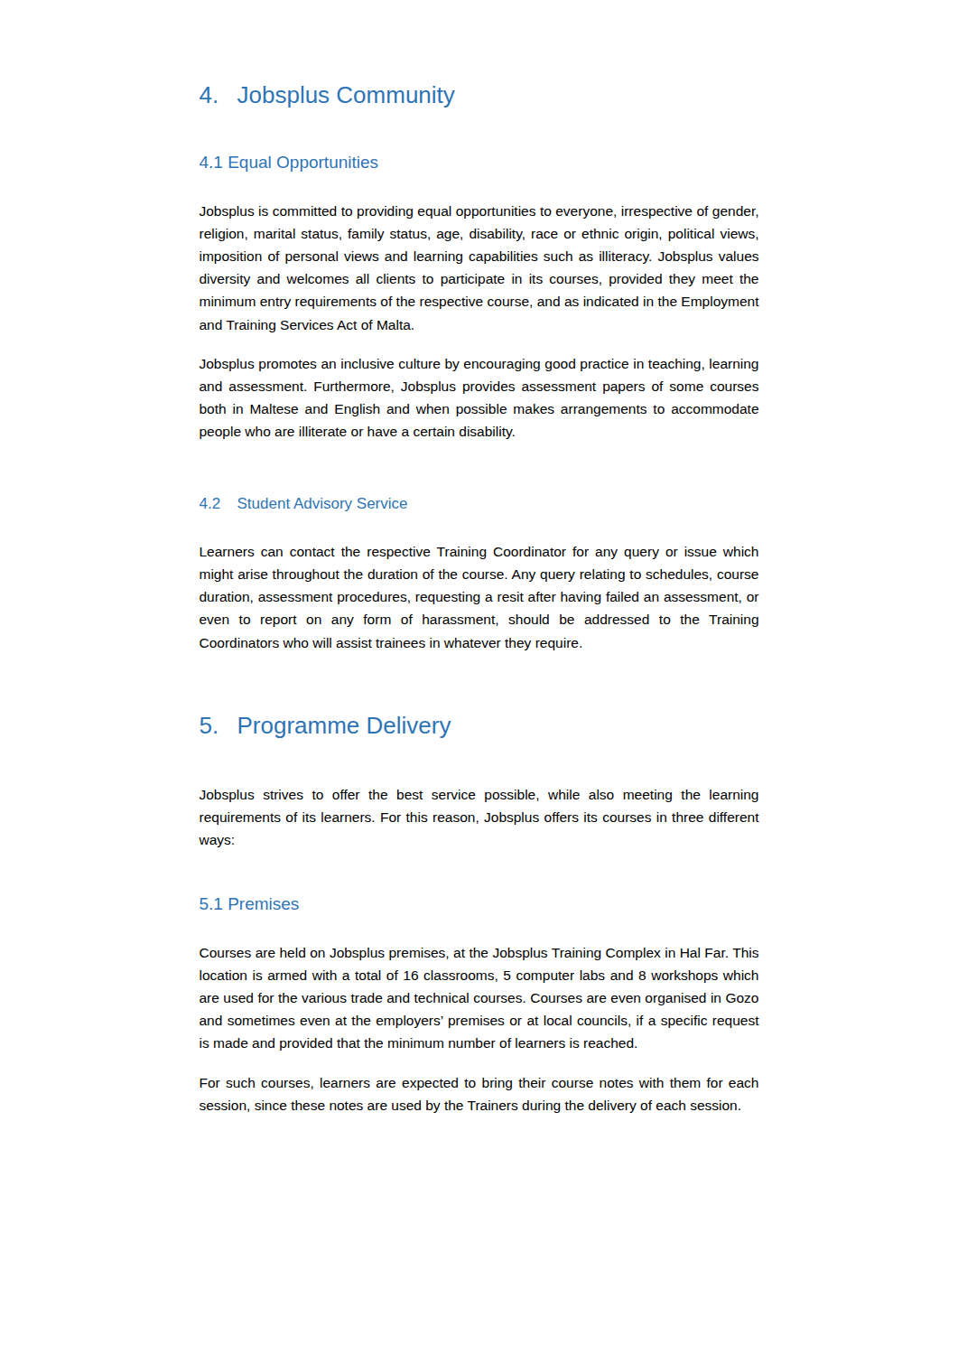4. Jobsplus Community
4.1 Equal Opportunities
Jobsplus is committed to providing equal opportunities to everyone, irrespective of gender, religion, marital status, family status, age, disability, race or ethnic origin, political views, imposition of personal views and learning capabilities such as illiteracy. Jobsplus values diversity and welcomes all clients to participate in its courses, provided they meet the minimum entry requirements of the respective course, and as indicated in the Employment and Training Services Act of Malta.
Jobsplus promotes an inclusive culture by encouraging good practice in teaching, learning and assessment. Furthermore, Jobsplus provides assessment papers of some courses both in Maltese and English and when possible makes arrangements to accommodate people who are illiterate or have a certain disability.
4.2 Student Advisory Service
Learners can contact the respective Training Coordinator for any query or issue which might arise throughout the duration of the course. Any query relating to schedules, course duration, assessment procedures, requesting a resit after having failed an assessment, or even to report on any form of harassment, should be addressed to the Training Coordinators who will assist trainees in whatever they require.
5. Programme Delivery
Jobsplus strives to offer the best service possible, while also meeting the learning requirements of its learners. For this reason, Jobsplus offers its courses in three different ways:
5.1 Premises
Courses are held on Jobsplus premises, at the Jobsplus Training Complex in Hal Far. This location is armed with a total of 16 classrooms, 5 computer labs and 8 workshops which are used for the various trade and technical courses. Courses are even organised in Gozo and sometimes even at the employers’ premises or at local councils, if a specific request is made and provided that the minimum number of learners is reached.
For such courses, learners are expected to bring their course notes with them for each session, since these notes are used by the Trainers during the delivery of each session.